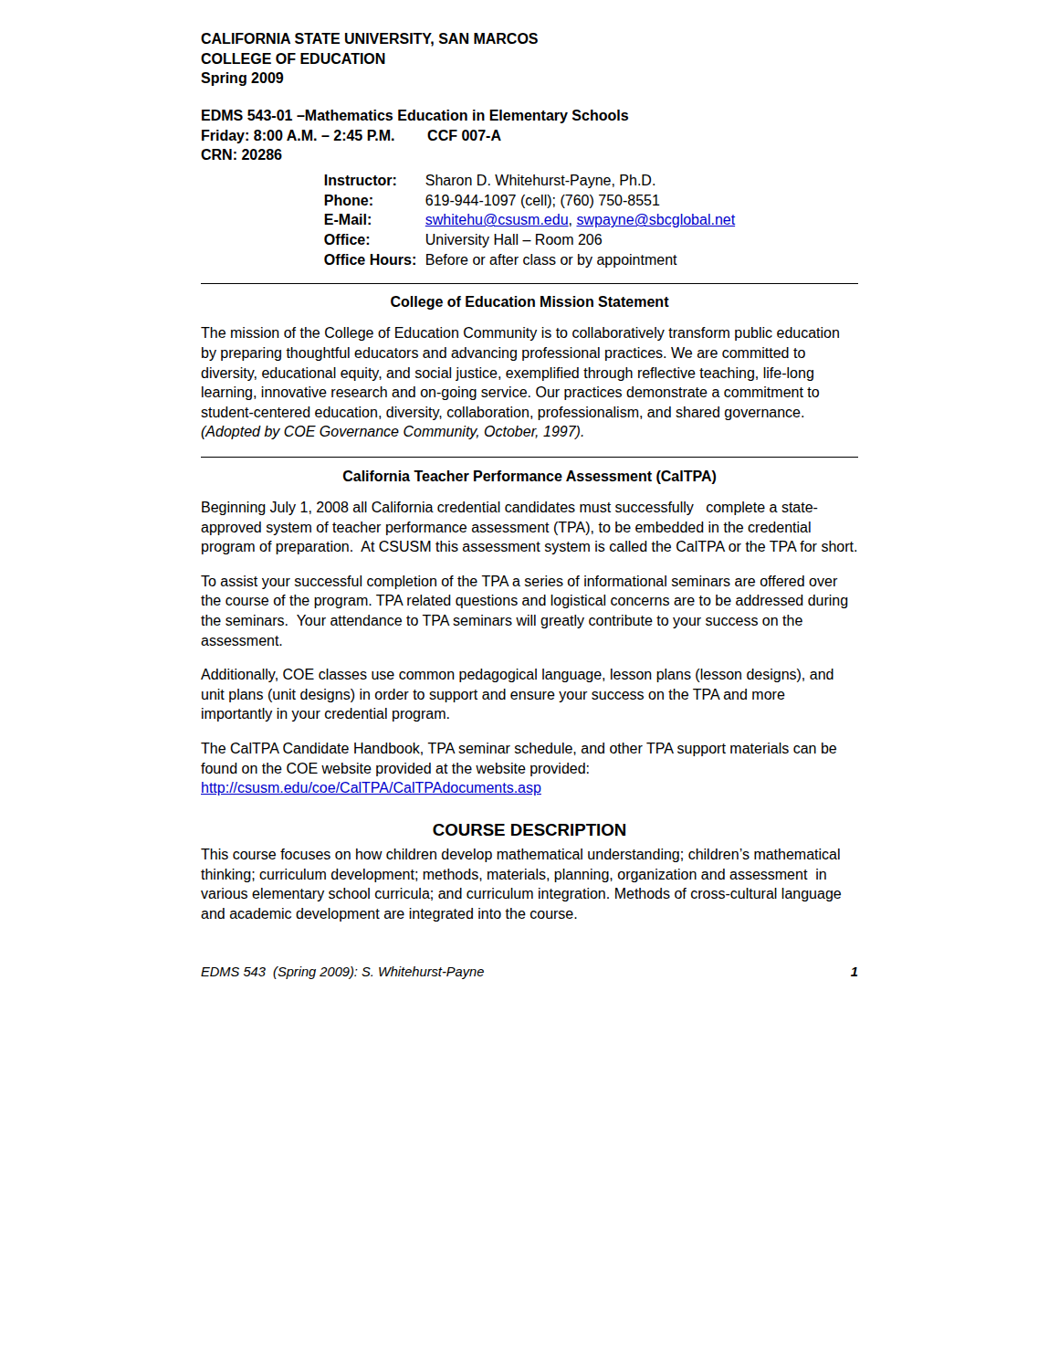CALIFORNIA STATE UNIVERSITY, SAN MARCOS
COLLEGE OF EDUCATION
Spring 2009
EDMS 543-01 –Mathematics Education in Elementary Schools
Friday: 8:00 A.M. – 2:45 P.M. CCF 007-A
CRN: 20286
| Instructor: | Sharon D. Whitehurst-Payne, Ph.D. |
| Phone: | 619-944-1097 (cell); (760) 750-8551 |
| E-Mail: | swhitehu@csusm.edu , swpayne@sbcglobal.net |
| Office: | University Hall – Room 206 |
| Office Hours: | Before or after class or by appointment |
College of Education Mission Statement
The mission of the College of Education Community is to collaboratively transform public education by preparing thoughtful educators and advancing professional practices. We are committed to diversity, educational equity, and social justice, exemplified through reflective teaching, life-long learning, innovative research and on-going service. Our practices demonstrate a commitment to student-centered education, diversity, collaboration, professionalism, and shared governance. (Adopted by COE Governance Community, October, 1997).
California Teacher Performance Assessment (CalTPA)
Beginning July 1, 2008 all California credential candidates must successfully complete a state-approved system of teacher performance assessment (TPA), to be embedded in the credential program of preparation. At CSUSM this assessment system is called the CalTPA or the TPA for short.
To assist your successful completion of the TPA a series of informational seminars are offered over the course of the program. TPA related questions and logistical concerns are to be addressed during the seminars. Your attendance to TPA seminars will greatly contribute to your success on the assessment.
Additionally, COE classes use common pedagogical language, lesson plans (lesson designs), and unit plans (unit designs) in order to support and ensure your success on the TPA and more importantly in your credential program.
The CalTPA Candidate Handbook, TPA seminar schedule, and other TPA support materials can be found on the COE website provided at the website provided:
http://csusm.edu/coe/CalTPA/CalTPAdocuments.asp
COURSE DESCRIPTION
This course focuses on how children develop mathematical understanding; children’s mathematical thinking; curriculum development; methods, materials, planning, organization and assessment in various elementary school curricula; and curriculum integration. Methods of cross-cultural language and academic development are integrated into the course.
EDMS 543 (Spring 2009): S. Whitehurst-Payne 1